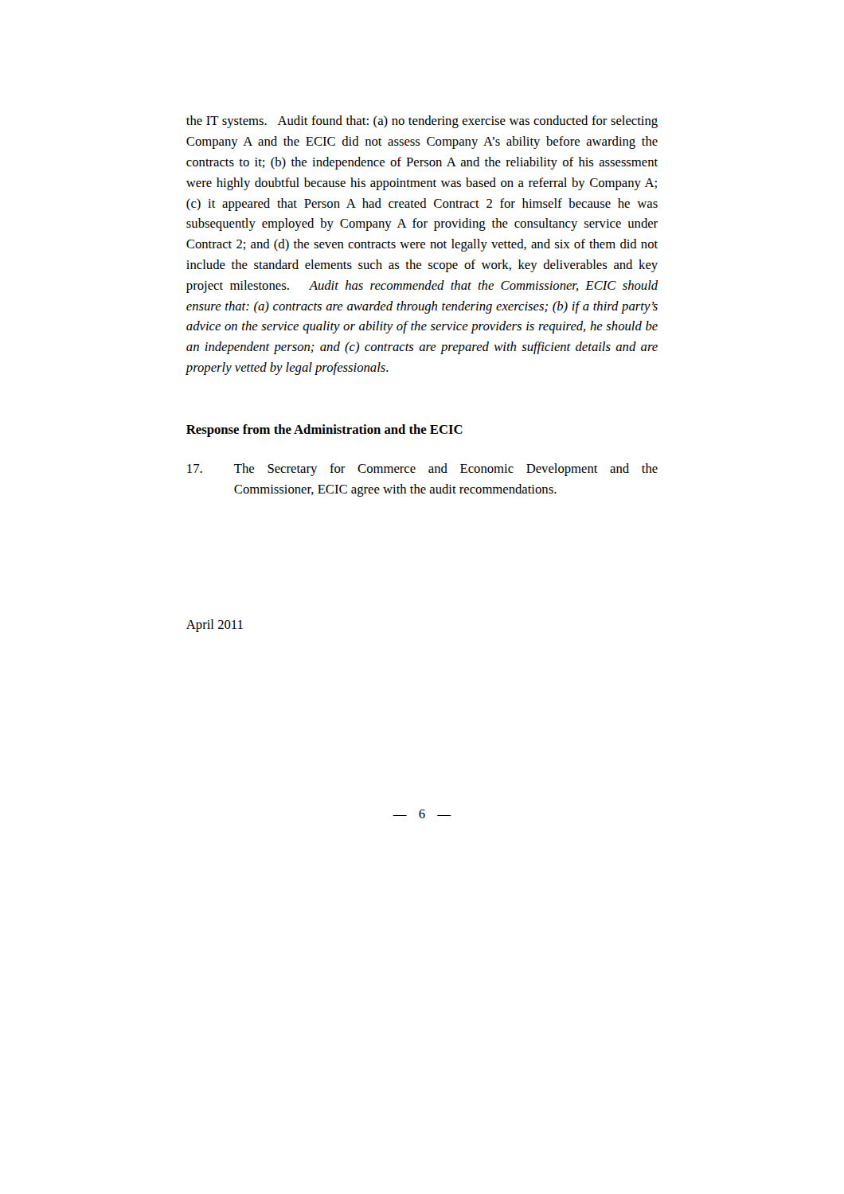the IT systems. Audit found that: (a) no tendering exercise was conducted for selecting Company A and the ECIC did not assess Company A’s ability before awarding the contracts to it; (b) the independence of Person A and the reliability of his assessment were highly doubtful because his appointment was based on a referral by Company A; (c) it appeared that Person A had created Contract 2 for himself because he was subsequently employed by Company A for providing the consultancy service under Contract 2; and (d) the seven contracts were not legally vetted, and six of them did not include the standard elements such as the scope of work, key deliverables and key project milestones. Audit has recommended that the Commissioner, ECIC should ensure that: (a) contracts are awarded through tendering exercises; (b) if a third party’s advice on the service quality or ability of the service providers is required, he should be an independent person; and (c) contracts are prepared with sufficient details and are properly vetted by legal professionals.
Response from the Administration and the ECIC
17.
The Secretary for Commerce and Economic Development and the Commissioner, ECIC agree with the audit recommendations.
April 2011
—6—